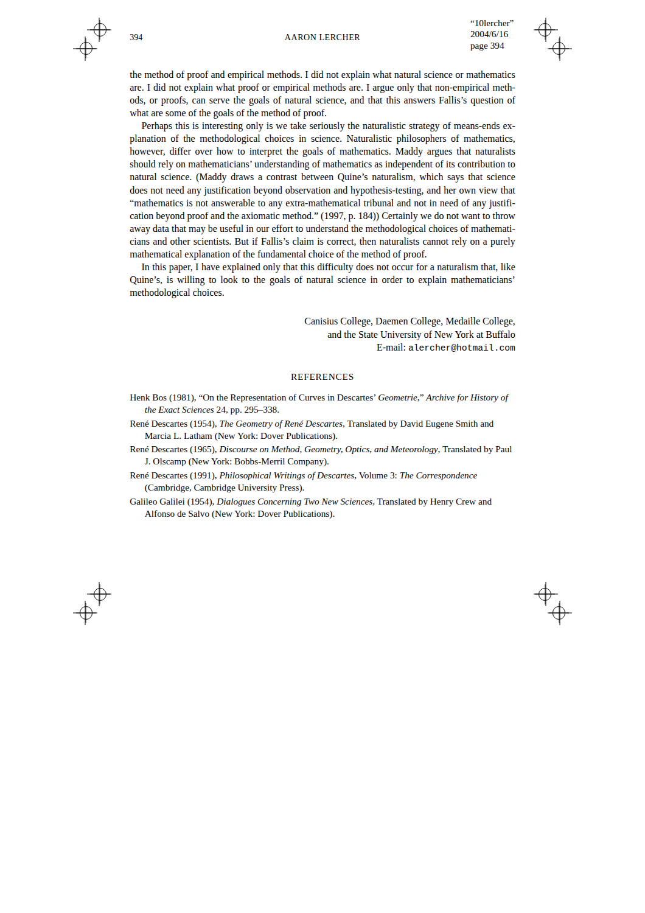“10lercher”
2004/6/16
page 394
394 AARON LERCHER
the method of proof and empirical methods. I did not explain what natural science or mathematics are. I did not explain what proof or empirical meth­ods are. I argue only that non-empirical methods, or proofs, can serve the goals of natural science, and that this answers Fallis’s question of what are some of the goals of the method of proof.
Perhaps this is interesting only is we take seriously the naturalistic strategy of means-ends explanation of the methodological choices in science. Nat­uralistic philosophers of mathematics, however, differ over how to interpret the goals of mathematics. Maddy argues that naturalists should rely on math­ematicians’ understanding of mathematics as independent of its contribution to natural science. (Maddy draws a contrast between Quine’s naturalism, which says that science does not need any justification beyond observation and hypothesis-testing, and her own view that “mathematics is not answer­able to any extra-mathematical tribunal and not in need of any justification beyond proof and the axiomatic method.” (1997, p. 184)) Certainly we do not want to throw away data that may be useful in our effort to understand the methodological choices of mathematicians and other scientists. But if Fal­lis’s claim is correct, then naturalists cannot rely on a purely mathematical explanation of the fundamental choice of the method of proof.
In this paper, I have explained only that this difficulty does not occur for a naturalism that, like Quine’s, is willing to look to the goals of natural science in order to explain mathematicians’ methodological choices.
Canisius College, Daemen College, Medaille College,
and the State University of New York at Buffalo
E-mail: alercher@hotmail.com
REFERENCES
Henk Bos (1981), “On the Representation of Curves in Descartes’ Geome­trie,” Archive for History of the Exact Sciences 24, pp. 295–338.
René Descartes (1954), The Geometry of René Descartes, Translated by David Eugene Smith and Marcia L. Latham (New York: Dover Pub­lications).
René Descartes (1965), Discourse on Method, Geometry, Optics, and Mete­orology, Translated by Paul J. Olscamp (New York: Bobbs-Merril Com­pany).
René Descartes (1991), Philosophical Writings of Descartes, Volume 3: The Correspondence (Cambridge, Cambridge University Press).
Galileo Galilei (1954), Dialogues Concerning Two New Sciences, Translated by Henry Crew and Alfonso de Salvo (New York: Dover Publications).